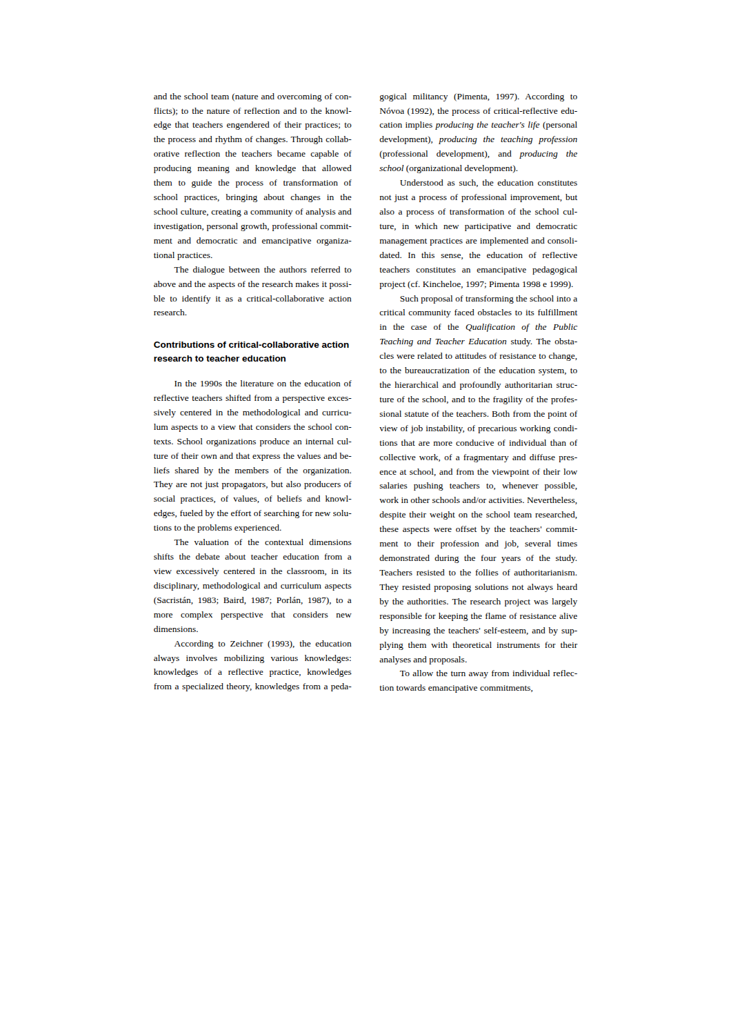and the school team (nature and overcoming of conflicts); to the nature of reflection and to the knowledge that teachers engendered of their practices; to the process and rhythm of changes. Through collaborative reflection the teachers became capable of producing meaning and knowledge that allowed them to guide the process of transformation of school practices, bringing about changes in the school culture, creating a community of analysis and investigation, personal growth, professional commitment and democratic and emancipative organizational practices.
The dialogue between the authors referred to above and the aspects of the research makes it possible to identify it as a critical-collaborative action research.
Contributions of critical-collaborative action research to teacher education
In the 1990s the literature on the education of reflective teachers shifted from a perspective excessively centered in the methodological and curriculum aspects to a view that considers the school contexts. School organizations produce an internal culture of their own and that express the values and beliefs shared by the members of the organization. They are not just propagators, but also producers of social practices, of values, of beliefs and knowledges, fueled by the effort of searching for new solutions to the problems experienced.
The valuation of the contextual dimensions shifts the debate about teacher education from a view excessively centered in the classroom, in its disciplinary, methodological and curriculum aspects (Sacristán, 1983; Baird, 1987; Porlán, 1987), to a more complex perspective that considers new dimensions.
According to Zeichner (1993), the education always involves mobilizing various knowledges: knowledges of a reflective practice, knowledges from a specialized theory, knowledges from a pedagogical militancy (Pimenta, 1997). According to Nóvoa (1992), the process of critical-reflective education implies producing the teacher's life (personal development), producing the teaching profession (professional development), and producing the school (organizational development).
Understood as such, the education constitutes not just a process of professional improvement, but also a process of transformation of the school culture, in which new participative and democratic management practices are implemented and consolidated. In this sense, the education of reflective teachers constitutes an emancipative pedagogical project (cf. Kincheloe, 1997; Pimenta 1998 e 1999).
Such proposal of transforming the school into a critical community faced obstacles to its fulfillment in the case of the Qualification of the Public Teaching and Teacher Education study. The obstacles were related to attitudes of resistance to change, to the bureaucratization of the education system, to the hierarchical and profoundly authoritarian structure of the school, and to the fragility of the professional statute of the teachers. Both from the point of view of job instability, of precarious working conditions that are more conducive of individual than of collective work, of a fragmentary and diffuse presence at school, and from the viewpoint of their low salaries pushing teachers to, whenever possible, work in other schools and/or activities. Nevertheless, despite their weight on the school team researched, these aspects were offset by the teachers' commitment to their profession and job, several times demonstrated during the four years of the study. Teachers resisted to the follies of authoritarianism. They resisted proposing solutions not always heard by the authorities. The research project was largely responsible for keeping the flame of resistance alive by increasing the teachers' self-esteem, and by supplying them with theoretical instruments for their analyses and proposals.
To allow the turn away from individual reflection towards emancipative commitments,